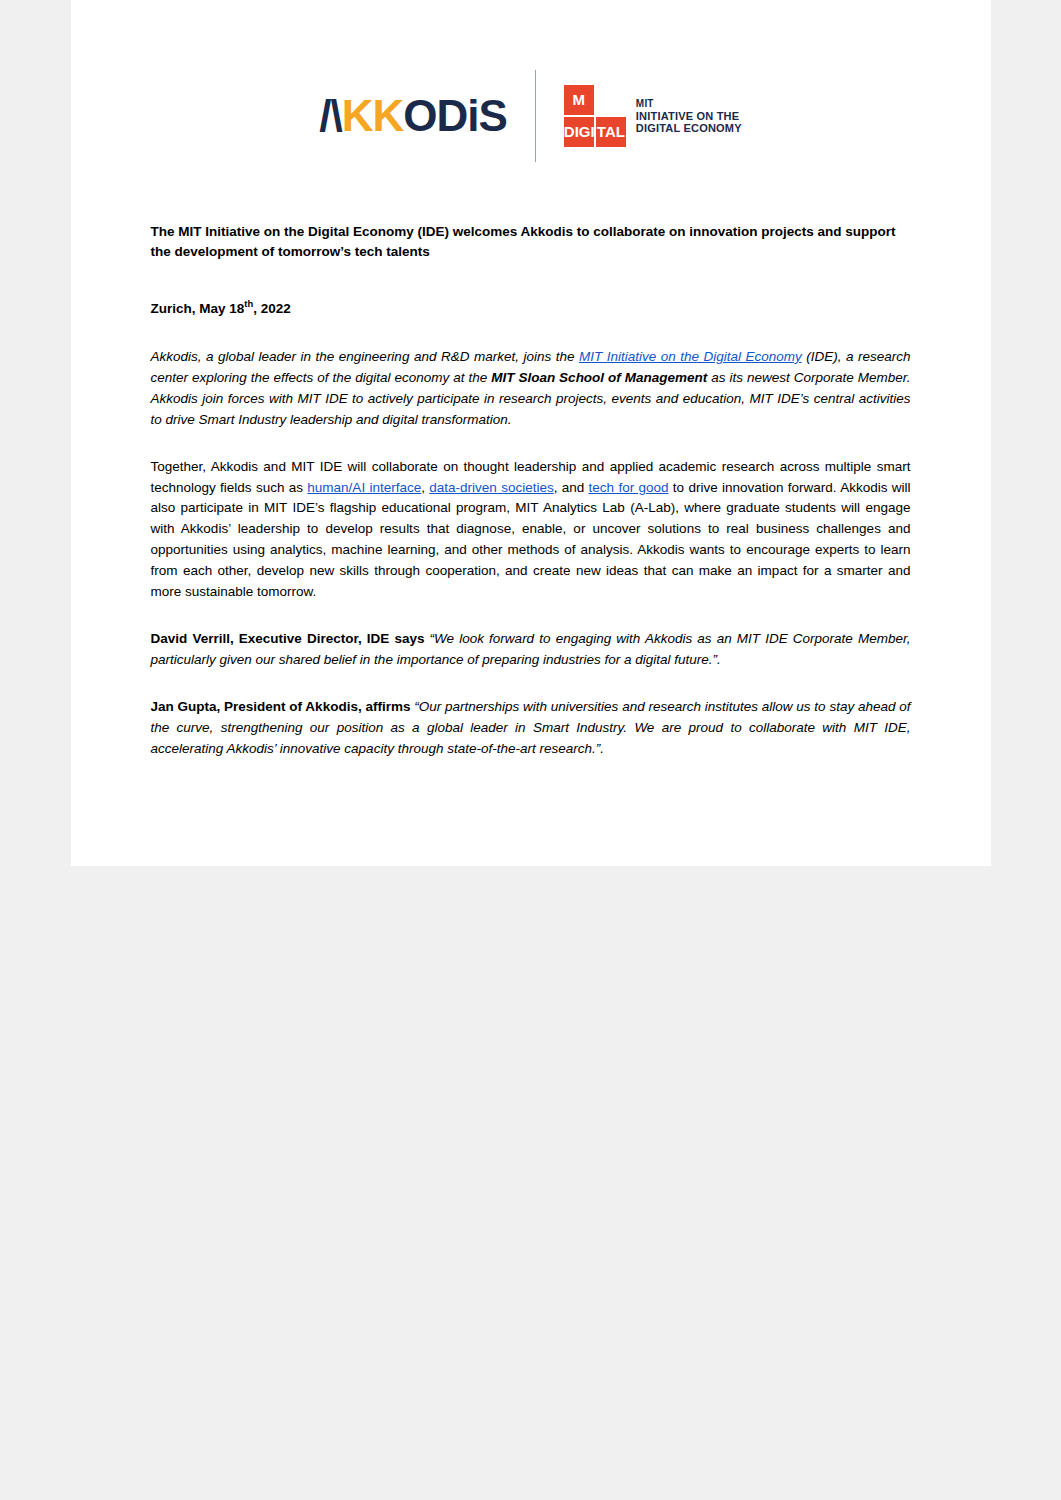/\KKODiS
M DIGI TAL
MIT
INITIATIVE ON THE
DIGITAL ECONOMY
The MIT Initiative on the Digital Economy (IDE) welcomes Akkodis to collaborate on innovation projects and support the development of tomorrow’s tech talents
Zurich, May 18th, 2022
Akkodis, a global leader in the engineering and R&D market, joins the MIT Initiative on the Digital Economy (IDE), a research center exploring the effects of the digital economy at the MIT Sloan School of Management as its newest Corporate Member. Akkodis join forces with MIT IDE to actively participate in research projects, events and education, MIT IDE’s central activities to drive Smart Industry leadership and digital transformation.
Together, Akkodis and MIT IDE will collaborate on thought leadership and applied academic research across multiple smart technology fields such as human/AI interface, data-driven societies, and tech for good to drive innovation forward. Akkodis will also participate in MIT IDE’s flagship educational program, MIT Analytics Lab (A-Lab), where graduate students will engage with Akkodis’ leadership to develop results that diagnose, enable, or uncover solutions to real business challenges and opportunities using analytics, machine learning, and other methods of analysis. Akkodis wants to encourage experts to learn from each other, develop new skills through cooperation, and create new ideas that can make an impact for a smarter and more sustainable tomorrow.
David Verrill, Executive Director, IDE says “We look forward to engaging with Akkodis as an MIT IDE Corporate Member, particularly given our shared belief in the importance of preparing industries for a digital future.”.
Jan Gupta, President of Akkodis, affirms “Our partnerships with universities and research institutes allow us to stay ahead of the curve, strengthening our position as a global leader in Smart Industry. We are proud to collaborate with MIT IDE, accelerating Akkodis’ innovative capacity through state-of-the-art research.”.